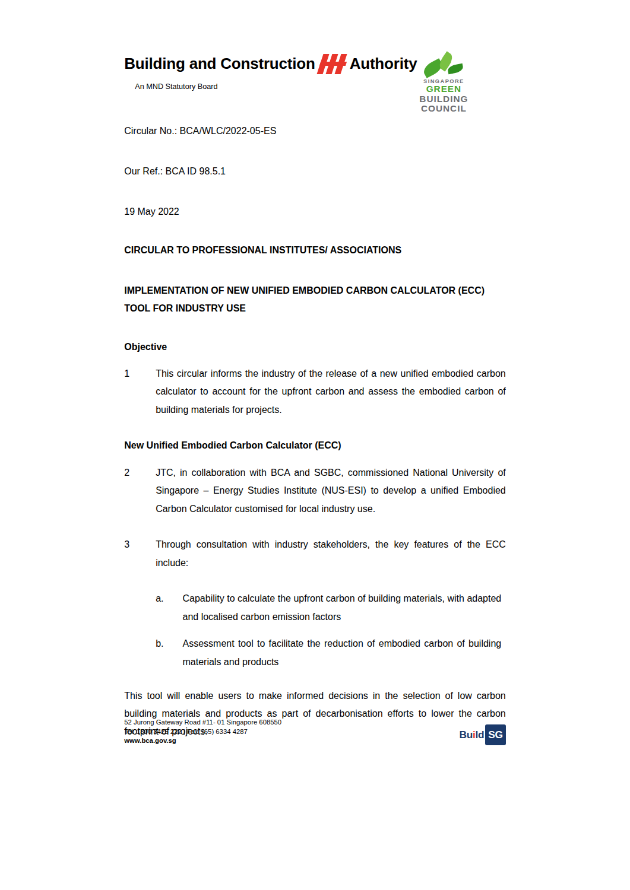Building and Construction Authority
An MND Statutory Board
SINGAPORE GREEN BUILDING COUNCIL
Circular No.: BCA/WLC/2022-05-ES
Our Ref.: BCA ID 98.5.1
19 May 2022
CIRCULAR TO PROFESSIONAL INSTITUTES/ ASSOCIATIONS
IMPLEMENTATION OF NEW UNIFIED EMBODIED CARBON CALCULATOR (ECC) TOOL FOR INDUSTRY USE
Objective
1
This circular informs the industry of the release of a new unified embodied carbon calculator to account for the upfront carbon and assess the embodied carbon of building materials for projects.
New Unified Embodied Carbon Calculator (ECC)
2
JTC, in collaboration with BCA and SGBC, commissioned National University of Singapore – Energy Studies Institute (NUS-ESI) to develop a unified Embodied Carbon Calculator customised for local industry use.
3
Through consultation with industry stakeholders, the key features of the ECC include:
a.
Capability to calculate the upfront carbon of building materials, with adapted and localised carbon emission factors
b.
Assessment tool to facilitate the reduction of embodied carbon of building materials and products
This tool will enable users to make informed decisions in the selection of low carbon building materials and products as part of decarbonisation efforts to lower the carbon footprint of projects.
52 Jurong Gateway Road #11- 01 Singapore 608550
Tel: 1800 3425 222 | Fax: (65) 6334 4287
www.bca.gov.sg
Build SG